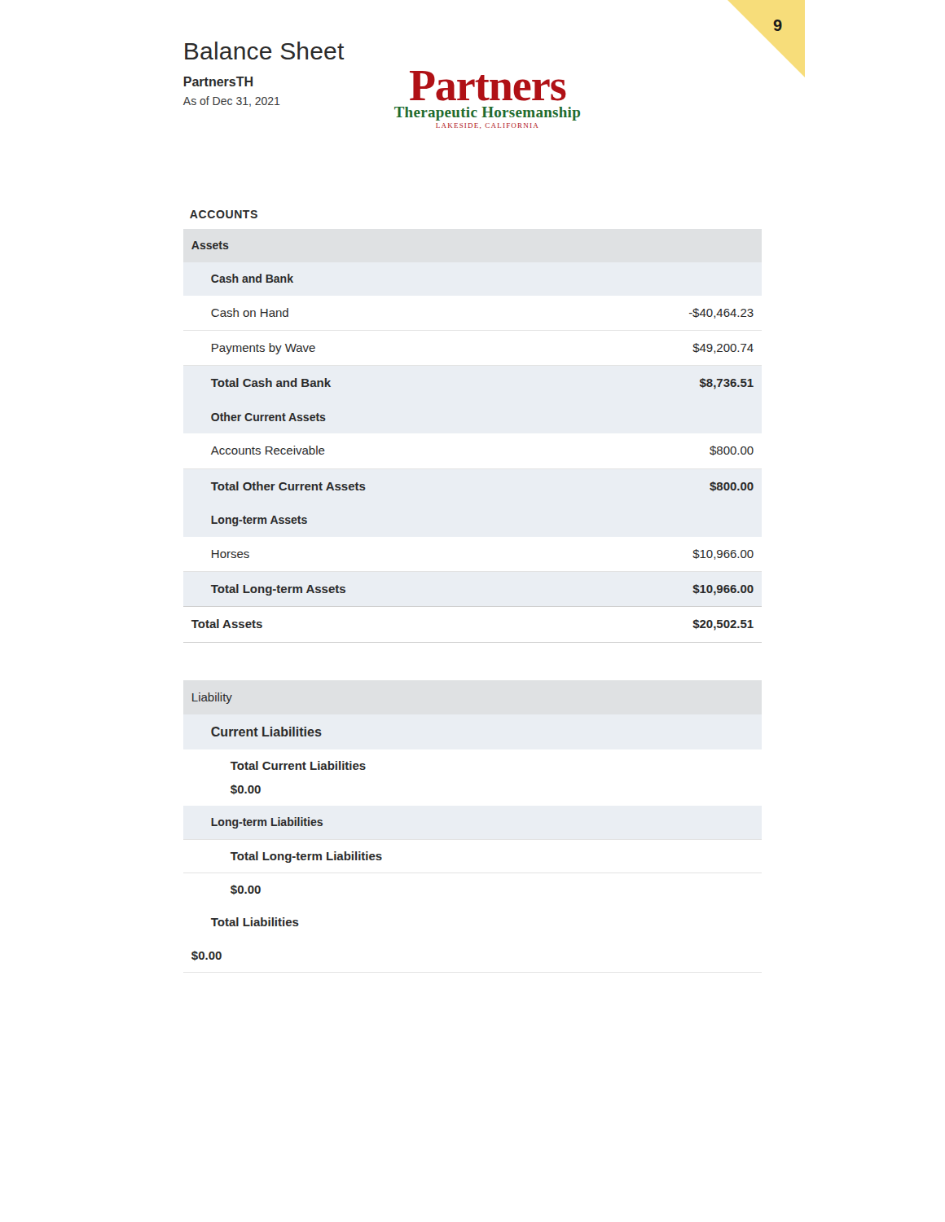9
Balance Sheet
PartnersTH
As of Dec 31, 2021
Partners
Therapeutic Horsemanship
LAKESIDE, CALIFORNIA
ACCOUNTS
| Assets | |
| Cash and Bank | |
| Cash on Hand | -$40,464.23 |
| Payments by Wave | $49,200.74 |
| Total Cash and Bank | $8,736.51 |
| Other Current Assets | |
| Accounts Receivable | $800.00 |
| Total Other Current Assets | $800.00 |
| Long-term Assets | |
| Horses | $10,966.00 |
| Total Long-term Assets | $10,966.00 |
| Total Assets | $20,502.51 |
| Liability | |
| Current Liabilities | |
| Total Current Liabilities $0.00 | |
| Long-term Liabilities | |
| Total Long-term Liabilities | |
| $0.00 | |
| Total Liabilities | |
| $0.00 | |